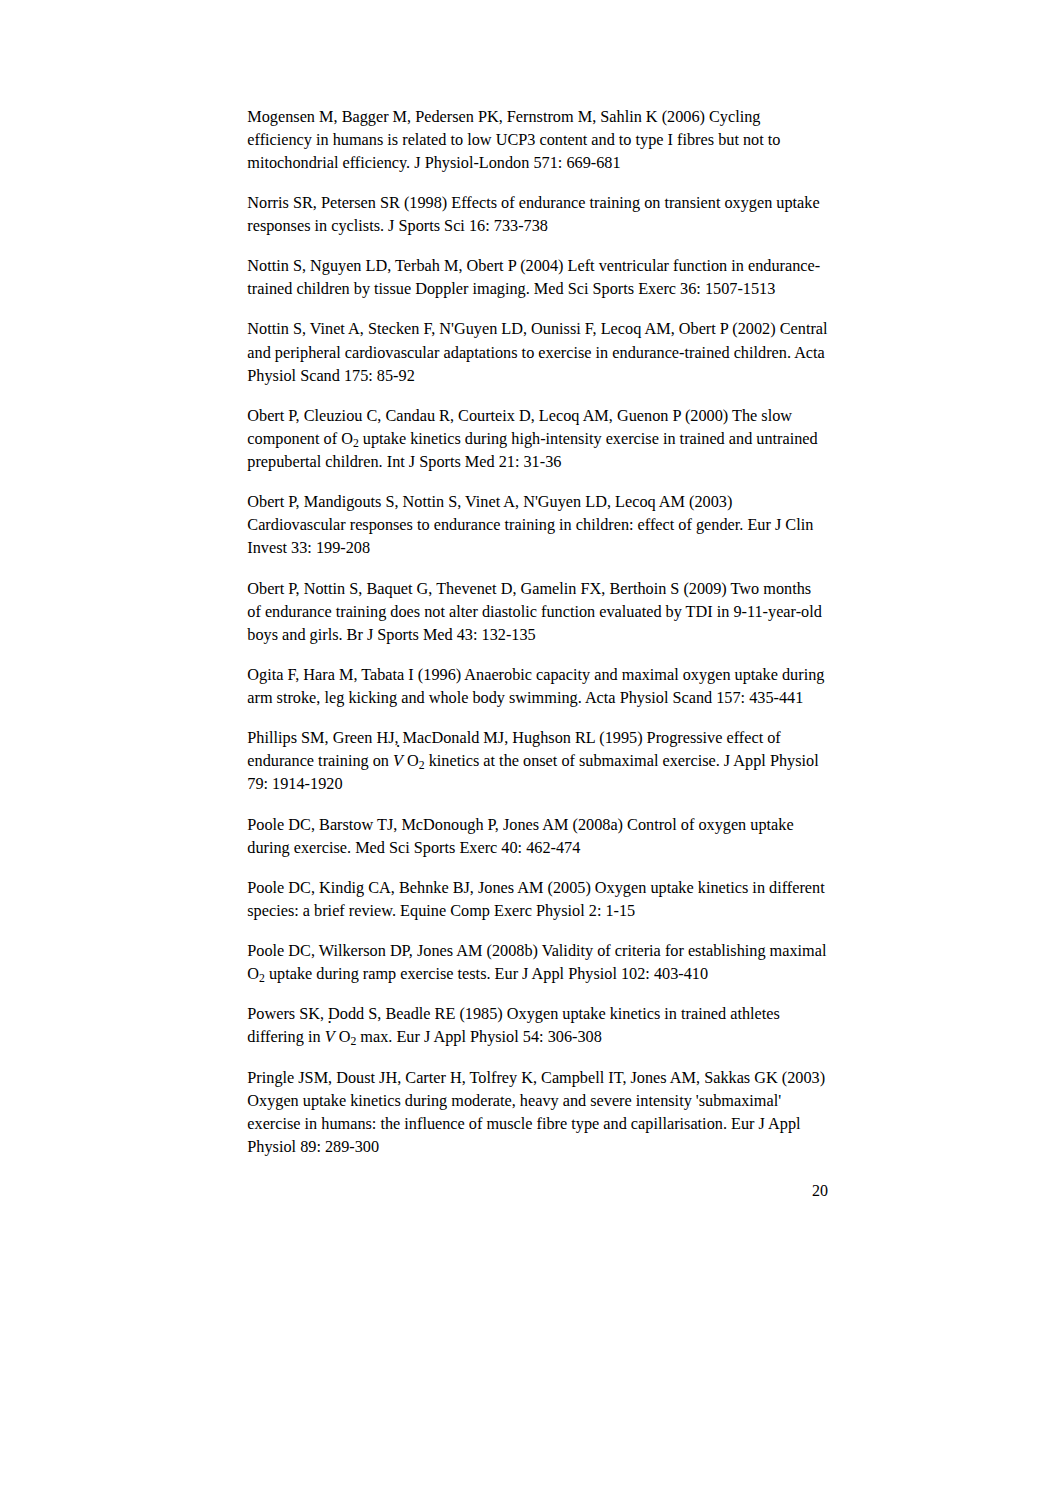Mogensen M, Bagger M, Pedersen PK, Fernstrom M, Sahlin K (2006) Cycling efficiency in humans is related to low UCP3 content and to type I fibres but not to mitochondrial efficiency. J Physiol-London 571: 669-681
Norris SR, Petersen SR (1998) Effects of endurance training on transient oxygen uptake responses in cyclists. J Sports Sci 16: 733-738
Nottin S, Nguyen LD, Terbah M, Obert P (2004) Left ventricular function in endurance-trained children by tissue Doppler imaging. Med Sci Sports Exerc 36: 1507-1513
Nottin S, Vinet A, Stecken F, N'Guyen LD, Ounissi F, Lecoq AM, Obert P (2002) Central and peripheral cardiovascular adaptations to exercise in endurance-trained children. Acta Physiol Scand 175: 85-92
Obert P, Cleuziou C, Candau R, Courteix D, Lecoq AM, Guenon P (2000) The slow component of O2 uptake kinetics during high-intensity exercise in trained and untrained prepubertal children. Int J Sports Med 21: 31-36
Obert P, Mandigouts S, Nottin S, Vinet A, N'Guyen LD, Lecoq AM (2003) Cardiovascular responses to endurance training in children: effect of gender. Eur J Clin Invest 33: 199-208
Obert P, Nottin S, Baquet G, Thevenet D, Gamelin FX, Berthoin S (2009) Two months of endurance training does not alter diastolic function evaluated by TDI in 9-11-year-old boys and girls. Br J Sports Med 43: 132-135
Ogita F, Hara M, Tabata I (1996) Anaerobic capacity and maximal oxygen uptake during arm stroke, leg kicking and whole body swimming. Acta Physiol Scand 157: 435-441
Phillips SM, Green HJ, MacDonald MJ, Hughson RL (1995) Progressive effect of endurance training on V O2 kinetics at the onset of submaximal exercise. J Appl Physiol 79: 1914-1920
Poole DC, Barstow TJ, McDonough P, Jones AM (2008a) Control of oxygen uptake during exercise. Med Sci Sports Exerc 40: 462-474
Poole DC, Kindig CA, Behnke BJ, Jones AM (2005) Oxygen uptake kinetics in different species: a brief review. Equine Comp Exerc Physiol 2: 1-15
Poole DC, Wilkerson DP, Jones AM (2008b) Validity of criteria for establishing maximal O2 uptake during ramp exercise tests. Eur J Appl Physiol 102: 403-410
Powers SK, Dodd S, Beadle RE (1985) Oxygen uptake kinetics in trained athletes differing in V O2 max. Eur J Appl Physiol 54: 306-308
Pringle JSM, Doust JH, Carter H, Tolfrey K, Campbell IT, Jones AM, Sakkas GK (2003) Oxygen uptake kinetics during moderate, heavy and severe intensity 'submaximal' exercise in humans: the influence of muscle fibre type and capillarisation. Eur J Appl Physiol 89: 289-300
20